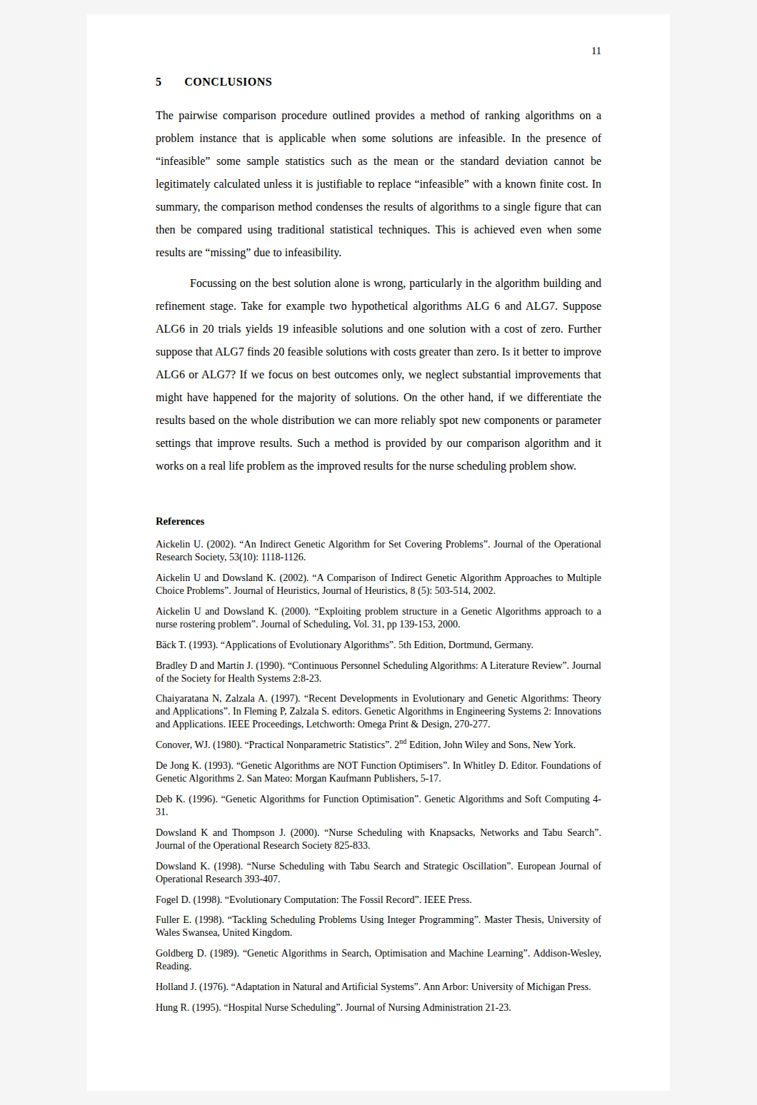11
5 CONCLUSIONS
The pairwise comparison procedure outlined provides a method of ranking algorithms on a problem instance that is applicable when some solutions are infeasible. In the presence of “infeasible” some sample statistics such as the mean or the standard deviation cannot be legitimately calculated unless it is justifiable to replace “infeasible” with a known finite cost. In summary, the comparison method condenses the results of algorithms to a single figure that can then be compared using traditional statistical techniques. This is achieved even when some results are “missing” due to infeasibility.
Focussing on the best solution alone is wrong, particularly in the algorithm building and refinement stage. Take for example two hypothetical algorithms ALG 6 and ALG7. Suppose ALG6 in 20 trials yields 19 infeasible solutions and one solution with a cost of zero. Further suppose that ALG7 finds 20 feasible solutions with costs greater than zero. Is it better to improve ALG6 or ALG7? If we focus on best outcomes only, we neglect substantial improvements that might have happened for the majority of solutions. On the other hand, if we differentiate the results based on the whole distribution we can more reliably spot new components or parameter settings that improve results. Such a method is provided by our comparison algorithm and it works on a real life problem as the improved results for the nurse scheduling problem show.
References
Aickelin U. (2002). “An Indirect Genetic Algorithm for Set Covering Problems”. Journal of the Operational Research Society, 53(10): 1118-1126.
Aickelin U and Dowsland K. (2002). “A Comparison of Indirect Genetic Algorithm Approaches to Multiple Choice Problems”. Journal of Heuristics, Journal of Heuristics, 8 (5): 503-514, 2002.
Aickelin U and Dowsland K. (2000). “Exploiting problem structure in a Genetic Algorithms approach to a nurse rostering problem”. Journal of Scheduling, Vol. 31, pp 139-153, 2000.
Bäck T. (1993). “Applications of Evolutionary Algorithms”. 5th Edition, Dortmund, Germany.
Bradley D and Martin J. (1990). “Continuous Personnel Scheduling Algorithms: A Literature Review”. Journal of the Society for Health Systems 2:8-23.
Chaiyaratana N, Zalzala A. (1997). “Recent Developments in Evolutionary and Genetic Algorithms: Theory and Applications”. In Fleming P, Zalzala S. editors. Genetic Algorithms in Engineering Systems 2: Innovations and Applications. IEEE Proceedings, Letchworth: Omega Print & Design, 270-277.
Conover, WJ. (1980). “Practical Nonparametric Statistics”. 2nd Edition, John Wiley and Sons, New York.
De Jong K. (1993). “Genetic Algorithms are NOT Function Optimisers”. In Whitley D. Editor. Foundations of Genetic Algorithms 2. San Mateo: Morgan Kaufmann Publishers, 5-17.
Deb K. (1996). “Genetic Algorithms for Function Optimisation”. Genetic Algorithms and Soft Computing 4-31.
Dowsland K and Thompson J. (2000). “Nurse Scheduling with Knapsacks, Networks and Tabu Search”. Journal of the Operational Research Society 825-833.
Dowsland K. (1998). “Nurse Scheduling with Tabu Search and Strategic Oscillation”. European Journal of Operational Research 393-407.
Fogel D. (1998). “Evolutionary Computation: The Fossil Record”. IEEE Press.
Fuller E. (1998). “Tackling Scheduling Problems Using Integer Programming”. Master Thesis, University of Wales Swansea, United Kingdom.
Goldberg D. (1989). “Genetic Algorithms in Search, Optimisation and Machine Learning”. Addison-Wesley, Reading.
Holland J. (1976). “Adaptation in Natural and Artificial Systems”. Ann Arbor: University of Michigan Press.
Hung R. (1995). “Hospital Nurse Scheduling”. Journal of Nursing Administration 21-23.